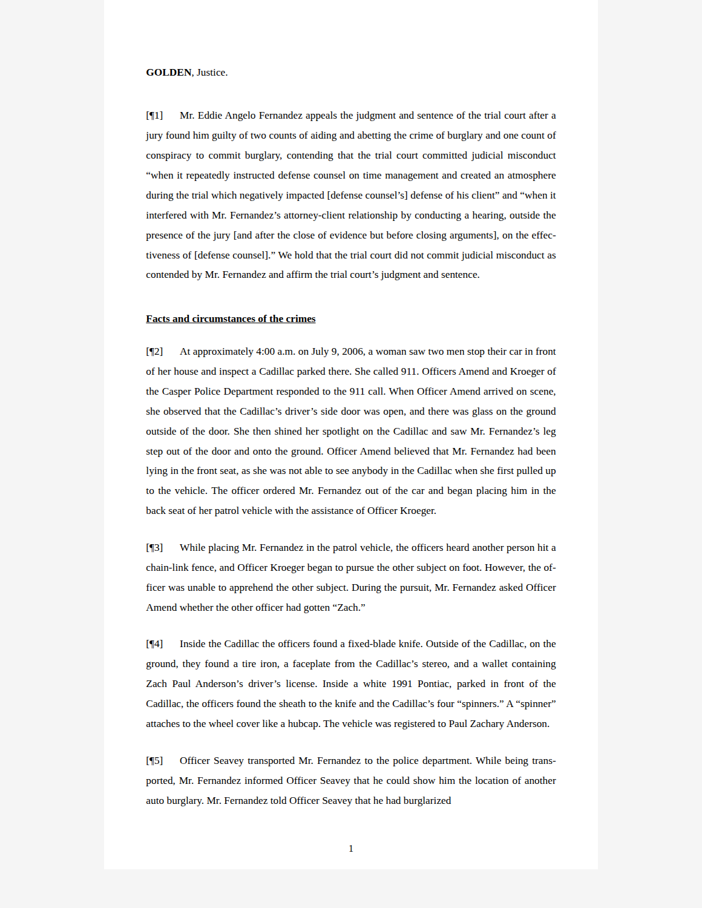GOLDEN, Justice.
[¶1] Mr. Eddie Angelo Fernandez appeals the judgment and sentence of the trial court after a jury found him guilty of two counts of aiding and abetting the crime of burglary and one count of conspiracy to commit burglary, contending that the trial court committed judicial misconduct “when it repeatedly instructed defense counsel on time management and created an atmosphere during the trial which negatively impacted [defense counsel’s] defense of his client” and “when it interfered with Mr. Fernandez’s attorney-client relationship by conducting a hearing, outside the presence of the jury [and after the close of evidence but before closing arguments], on the effectiveness of [defense counsel].” We hold that the trial court did not commit judicial misconduct as contended by Mr. Fernandez and affirm the trial court’s judgment and sentence.
Facts and circumstances of the crimes
[¶2] At approximately 4:00 a.m. on July 9, 2006, a woman saw two men stop their car in front of her house and inspect a Cadillac parked there. She called 911. Officers Amend and Kroeger of the Casper Police Department responded to the 911 call. When Officer Amend arrived on scene, she observed that the Cadillac’s driver’s side door was open, and there was glass on the ground outside of the door. She then shined her spotlight on the Cadillac and saw Mr. Fernandez’s leg step out of the door and onto the ground. Officer Amend believed that Mr. Fernandez had been lying in the front seat, as she was not able to see anybody in the Cadillac when she first pulled up to the vehicle. The officer ordered Mr. Fernandez out of the car and began placing him in the back seat of her patrol vehicle with the assistance of Officer Kroeger.
[¶3] While placing Mr. Fernandez in the patrol vehicle, the officers heard another person hit a chain-link fence, and Officer Kroeger began to pursue the other subject on foot. However, the officer was unable to apprehend the other subject. During the pursuit, Mr. Fernandez asked Officer Amend whether the other officer had gotten “Zach.”
[¶4] Inside the Cadillac the officers found a fixed-blade knife. Outside of the Cadillac, on the ground, they found a tire iron, a faceplate from the Cadillac’s stereo, and a wallet containing Zach Paul Anderson’s driver’s license. Inside a white 1991 Pontiac, parked in front of the Cadillac, the officers found the sheath to the knife and the Cadillac’s four “spinners.” A “spinner” attaches to the wheel cover like a hubcap. The vehicle was registered to Paul Zachary Anderson.
[¶5] Officer Seavey transported Mr. Fernandez to the police department. While being transported, Mr. Fernandez informed Officer Seavey that he could show him the location of another auto burglary. Mr. Fernandez told Officer Seavey that he had burglarized
1